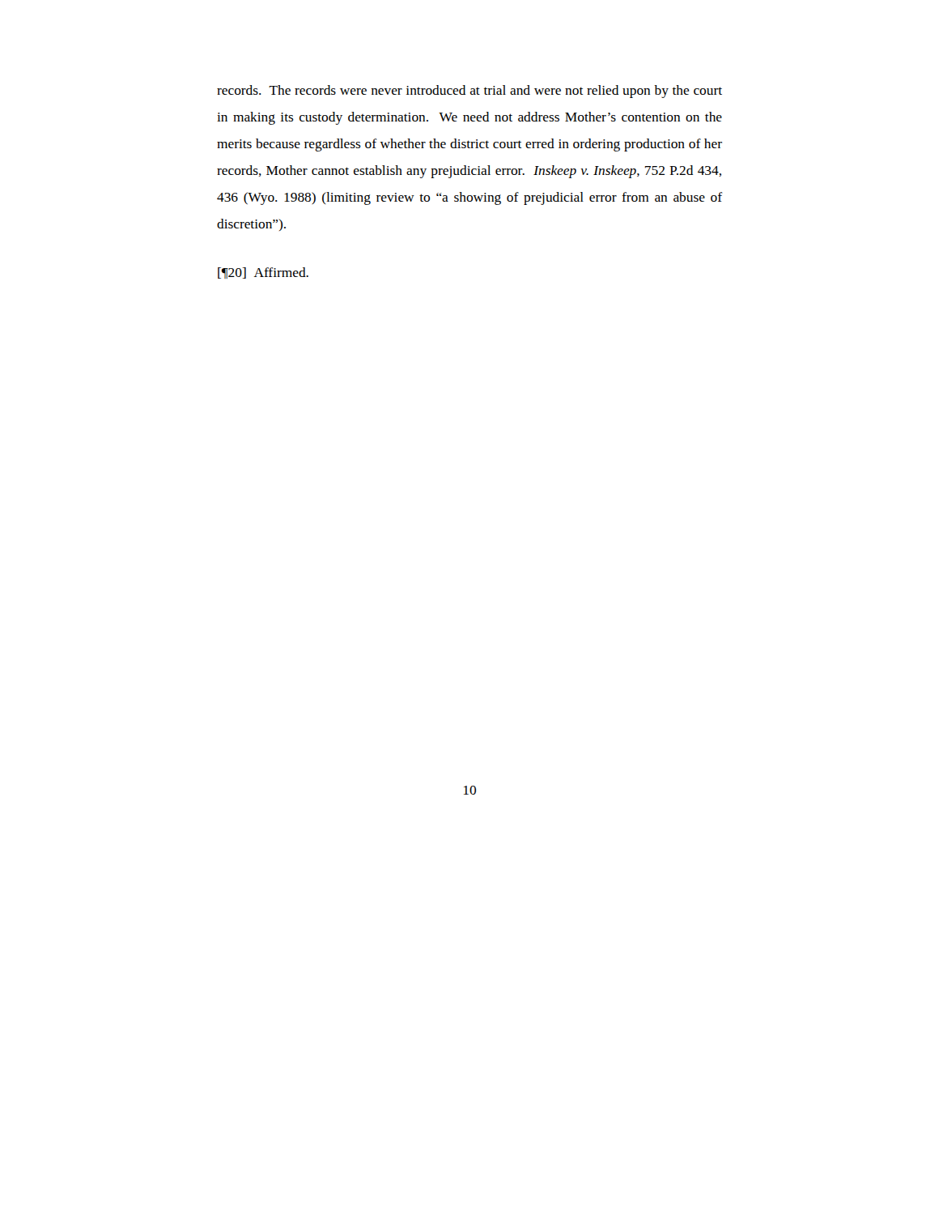records. The records were never introduced at trial and were not relied upon by the court in making its custody determination. We need not address Mother’s contention on the merits because regardless of whether the district court erred in ordering production of her records, Mother cannot establish any prejudicial error. Inskeep v. Inskeep, 752 P.2d 434, 436 (Wyo. 1988) (limiting review to “a showing of prejudicial error from an abuse of discretion”).
[¶20] Affirmed.
10